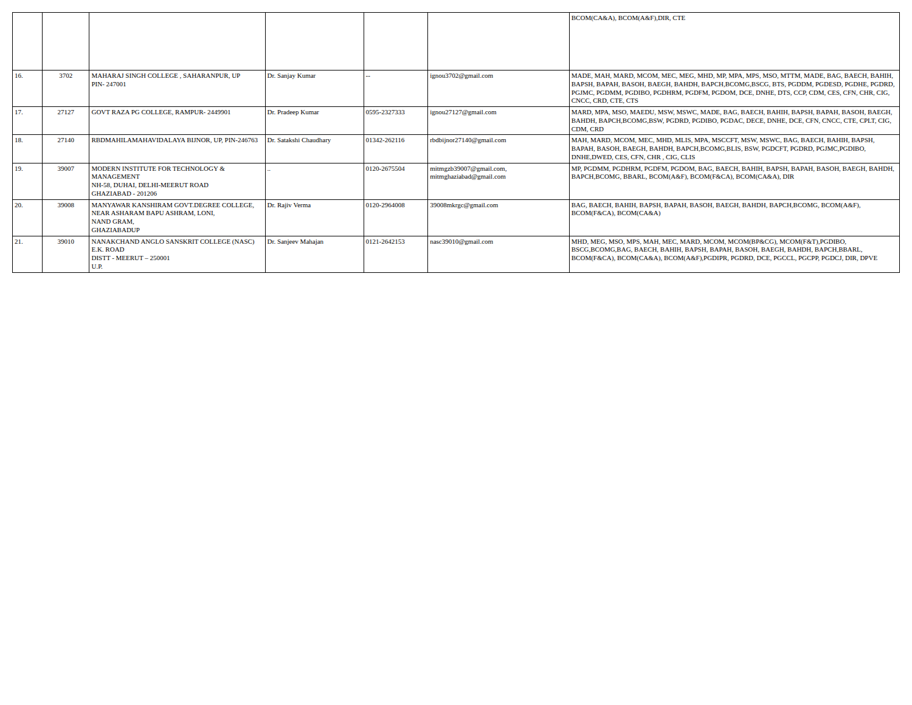| | | | | | | BCOM(CA&A), BCOM(A&F),DIR, CTE |
| 16. | 3702 | MAHARAJ SINGH COLLEGE , SAHARANPUR, UP PIN- 247001 | Dr. Sanjay Kumar | -- | ignou3702@gmail.com | MADE, MAH, MARD, MCOM, MEC, MEG, MHD, MP, MPA, MPS, MSO, MTTM, MADE, BAG, BAECH, BAHIH, BAPSH, BAPAH, BASOH, BAEGH, BAHDH, BAPCH,BCOMG,BSCG, BTS, PGDDM, PGDESD, PGDHE, PGDRD, PGJMC, PGDMM, PGDIBO, PGDHRM, PGDFM, PGDOM, DCE, DNHE, DTS, CCP, CDM, CES, CFN, CHR, CIG, CNCC, CRD, CTE, CTS |
| 17. | 27127 | GOVT RAZA PG COLLEGE, RAMPUR- 2449901 | Dr. Pradeep Kumar | 0595-2327333 | ignou27127@gmail.com | MARD, MPA, MSO, MAEDU, MSW, MSWC, MADE, BAG, BAECH, BAHIH, BAPSH, BAPAH, BASOH, BAEGH, BAHDH, BAPCH,BCOMG,BSW, PGDRD, PGDIBO, PGDAC, DECE, DNHE, DCE, CFN, CNCC, CTE, CPLT, CIG, CDM, CRD |
| 18. | 27140 | RBDMAHILAMAHAVIDALAYA BIJNOR, UP, PIN-246763 | Dr. Satakshi Chaudhary | 01342-262116 | rbdbijnor27140@gmail.com | MAH, MARD, MCOM, MEC, MHD, MLIS, MPA, MSCCFT, MSW, MSWC, BAG, BAECH, BAHIH, BAPSH, BAPAH, BASOH, BAEGH, BAHDH, BAPCH,BCOMG,BLIS, BSW, PGDCFT, PGDRD, PGJMC,PGDIBO, DNHE,DWED, CES, CFN, CHR , CIG, CLIS |
| 19. | 39007 | MODERN INSTITUTE FOR TECHNOLOGY & MANAGEMENT NH-58, DUHAI, DELHI-MEERUT ROAD GHAZIABAD - 201206 | .. | 0120-2675504 | mitmgzb39007@gmail.com, mitmghaziabad@gmail.com | MP, PGDMM, PGDHRM, PGDFM, PGDOM, BAG, BAECH, BAHIH, BAPSH, BAPAH, BASOH, BAEGH, BAHDH, BAPCH,BCOMG, BBARL, BCOM(A&F), BCOM(F&CA), BCOM(CA&A), DIR |
| 20. | 39008 | MANYAWAR KANSHIRAM GOVT.DEGREE COLLEGE, NEAR ASHARAM BAPU ASHRAM, LONI, NAND GRAM, GHAZIABADUP | Dr. Rajiv Verma | 0120-2964008 | 39008mkrgc@gmail.com | BAG, BAECH, BAHIH, BAPSH, BAPAH, BASOH, BAEGH, BAHDH, BAPCH,BCOMG, BCOM(A&F), BCOM(F&CA), BCOM(CA&A) |
| 21. | 39010 | NANAKCHAND ANGLO SANSKRIT COLLEGE (NASC) E.K. ROAD DISTT - MEERUT – 250001 U.P. | Dr. Sanjeev Mahajan | 0121-2642153 | nasc39010@gmail.com | MHD, MEG, MSO, MPS, MAH, MEC, MARD, MCOM, MCOM(BP&CG), MCOM(F&T),PGDIBO, BSCG,BCOMG,BAG, BAECH, BAHIH, BAPSH, BAPAH, BASOH, BAEGH, BAHDH, BAPCH,BBARL, BCOM(F&CA), BCOM(CA&A), BCOM(A&F),PGDIPR, PGDRD, DCE, PGCCL, PGCPP, PGDCJ, DIR, DPVE |